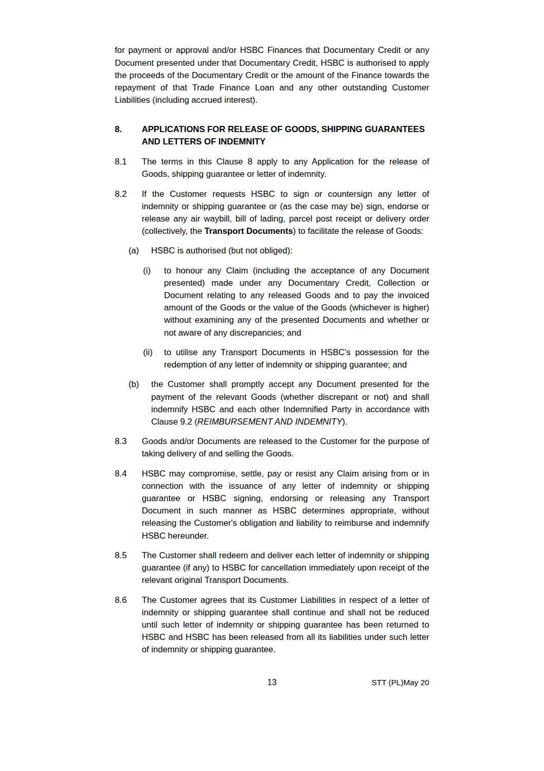for payment or approval and/or HSBC Finances that Documentary Credit or any Document presented under that Documentary Credit, HSBC is authorised to apply the proceeds of the Documentary Credit or the amount of the Finance towards the repayment of that Trade Finance Loan and any other outstanding Customer Liabilities (including accrued interest).
8.
APPLICATIONS FOR RELEASE OF GOODS, SHIPPING GUARANTEES AND LETTERS OF INDEMNITY
8.1
The terms in this Clause 8 apply to any Application for the release of Goods, shipping guarantee or letter of indemnity.
8.2
If the Customer requests HSBC to sign or countersign any letter of indemnity or shipping guarantee or (as the case may be) sign, endorse or release any air waybill, bill of lading, parcel post receipt or delivery order (collectively, the Transport Documents) to facilitate the release of Goods:
(a)
HSBC is authorised (but not obliged):
(i)
to honour any Claim (including the acceptance of any Document presented) made under any Documentary Credit, Collection or Document relating to any released Goods and to pay the invoiced amount of the Goods or the value of the Goods (whichever is higher) without examining any of the presented Documents and whether or not aware of any discrepancies; and
(ii)
to utilise any Transport Documents in HSBC's possession for the redemption of any letter of indemnity or shipping guarantee; and
(b)
the Customer shall promptly accept any Document presented for the payment of the relevant Goods (whether discrepant or not) and shall indemnify HSBC and each other Indemnified Party in accordance with Clause 9.2 (REIMBURSEMENT AND INDEMNITY).
8.3
Goods and/or Documents are released to the Customer for the purpose of taking delivery of and selling the Goods.
8.4
HSBC may compromise, settle, pay or resist any Claim arising from or in connection with the issuance of any letter of indemnity or shipping guarantee or HSBC signing, endorsing or releasing any Transport Document in such manner as HSBC determines appropriate, without releasing the Customer's obligation and liability to reimburse and indemnify HSBC hereunder.
8.5
The Customer shall redeem and deliver each letter of indemnity or shipping guarantee (if any) to HSBC for cancellation immediately upon receipt of the relevant original Transport Documents.
8.6
The Customer agrees that its Customer Liabilities in respect of a letter of indemnity or shipping guarantee shall continue and shall not be reduced until such letter of indemnity or shipping guarantee has been returned to HSBC and HSBC has been released from all its liabilities under such letter of indemnity or shipping guarantee.
13
STT (PL)May 20